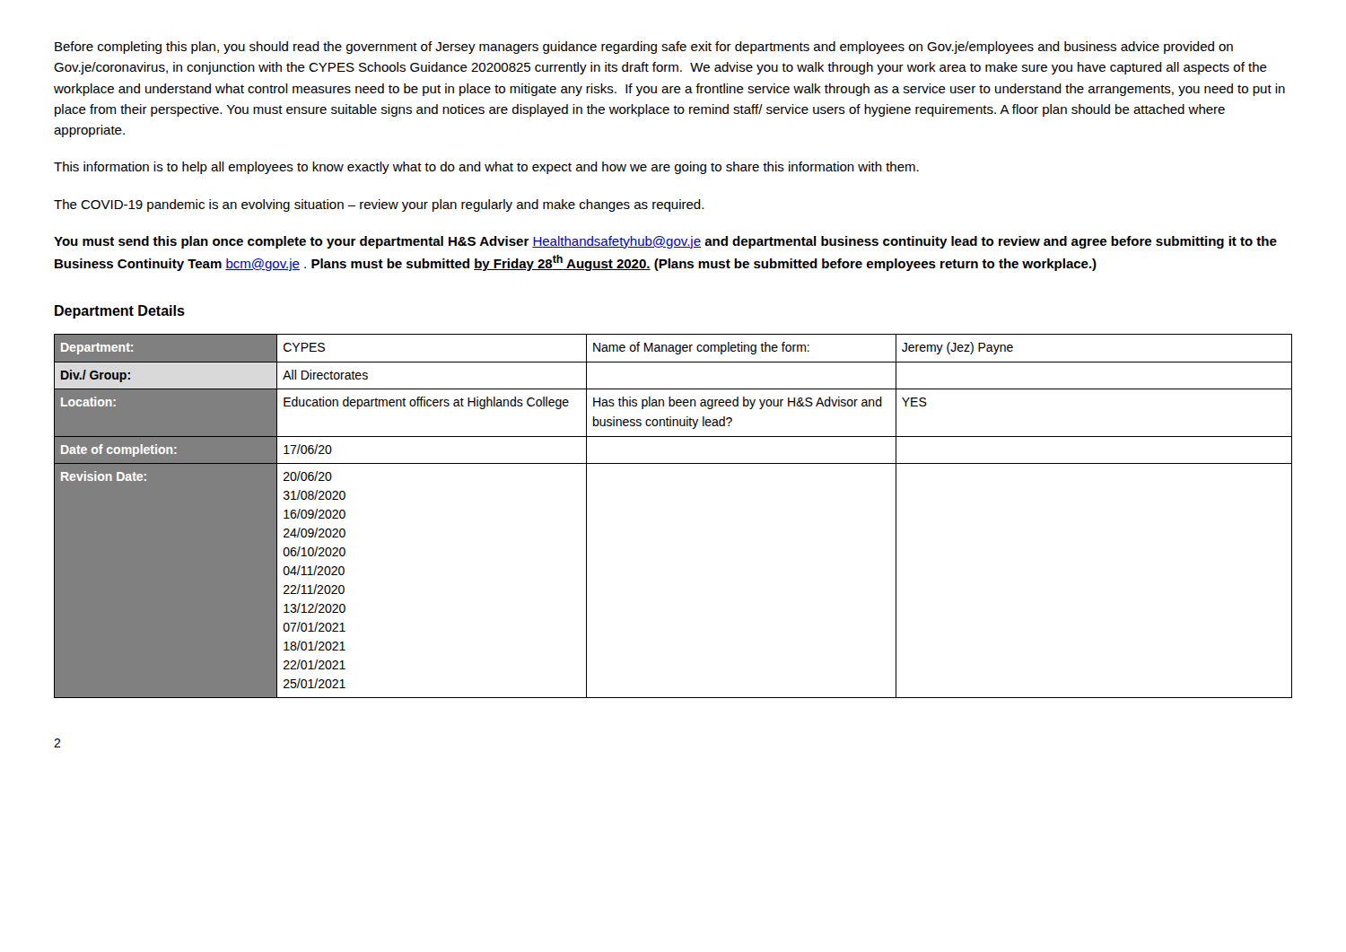Before completing this plan, you should read the government of Jersey managers guidance regarding safe exit for departments and employees on Gov.je/employees and business advice provided on Gov.je/coronavirus, in conjunction with the CYPES Schools Guidance 20200825 currently in its draft form. We advise you to walk through your work area to make sure you have captured all aspects of the workplace and understand what control measures need to be put in place to mitigate any risks. If you are a frontline service walk through as a service user to understand the arrangements, you need to put in place from their perspective. You must ensure suitable signs and notices are displayed in the workplace to remind staff/ service users of hygiene requirements. A floor plan should be attached where appropriate.
This information is to help all employees to know exactly what to do and what to expect and how we are going to share this information with them.
The COVID-19 pandemic is an evolving situation – review your plan regularly and make changes as required.
You must send this plan once complete to your departmental H&S Adviser Healthandsafetyhub@gov.je and departmental business continuity lead to review and agree before submitting it to the Business Continuity Team bcm@gov.je . Plans must be submitted by Friday 28th August 2020. (Plans must be submitted before employees return to the workplace.)
Department Details
| Department: | CYPES | Name of Manager completing the form: | Jeremy (Jez) Payne |
| Div./ Group: | All Directorates | | |
| Location: | Education department officers at Highlands College | Has this plan been agreed by your H&S Advisor and business continuity lead? | YES |
| Date of completion: | 17/06/20 | | |
| Revision Date: | 20/06/20 31/08/2020 16/09/2020 24/09/2020 06/10/2020 04/11/2020 22/11/2020 13/12/2020 07/01/2021 18/01/2021 22/01/2021 25/01/2021 | | |
2